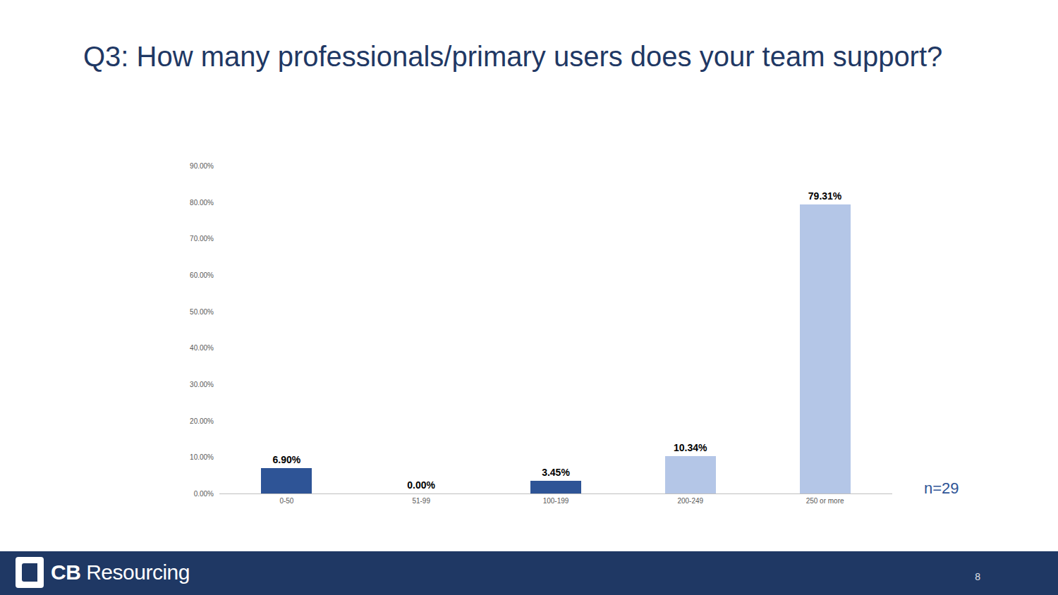Q3: How many professionals/primary users does your team support?
90.00% 80.00% 70.00% 60.00% 50.00% 40.00% 30.00% 20.00% 10.00% 0.00%
6.90%
0.00%
3.45%
10.34%
79.31%
0-50
51-99
100-199
200-249
250 or more
n=29
CB Resourcing
8